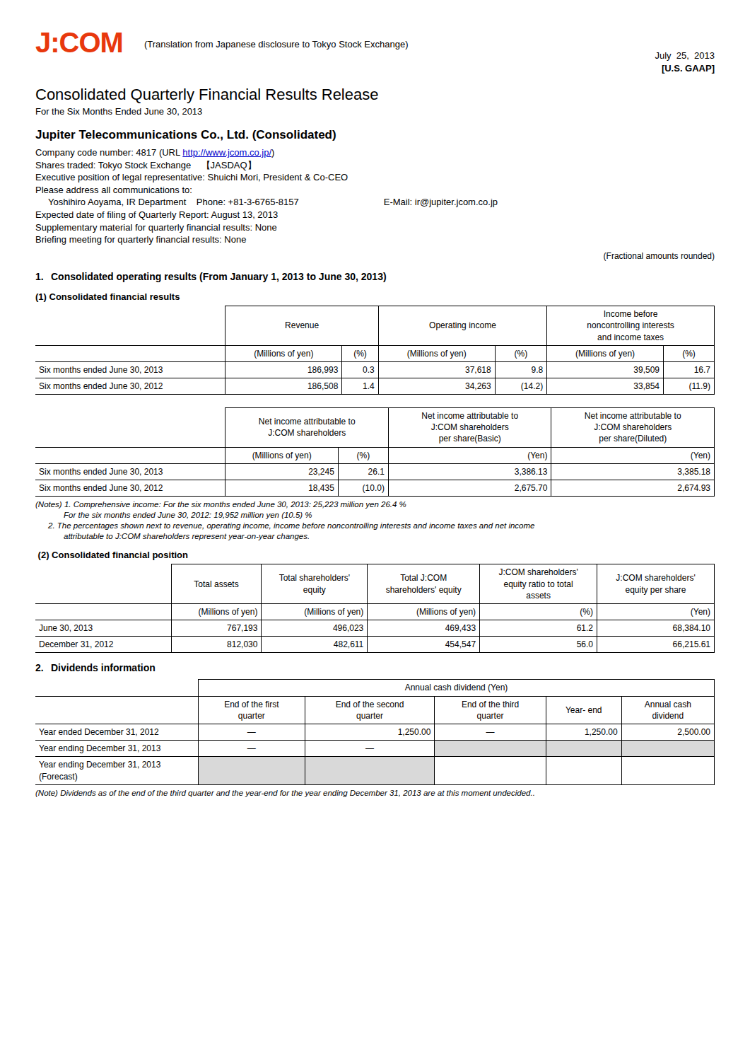J:COM
(Translation from Japanese disclosure to Tokyo Stock Exchange)
July 25, 2013
[U.S. GAAP]
Consolidated Quarterly Financial Results Release
For the Six Months Ended June 30, 2013
Jupiter Telecommunications Co., Ltd. (Consolidated)
Company code number: 4817 (URL http://www.jcom.co.jp/)
Shares traded: Tokyo Stock Exchange 【JASDAQ】
Executive position of legal representative: Shuichi Mori, President & Co-CEO
Please address all communications to:
Yoshihiro Aoyama, IR Department Phone: +81-3-6765-8157E-Mail: ir@jupiter.jcom.co.jp
Expected date of filing of Quarterly Report: August 13, 2013
Supplementary material for quarterly financial results: None
Briefing meeting for quarterly financial results: None
(Fractional amounts rounded)
1. Consolidated operating results (From January 1, 2013 to June 30, 2013)
(1) Consolidated financial results
| | Revenue | Operating income | Income before noncontrolling interests and income taxes |
| --- | --- | --- | --- |
| | (Millions of yen) | (%) | (Millions of yen) | (%) | (Millions of yen) | (%) |
| Six months ended June 30, 2013 | 186,993 | 0.3 | 37,618 | 9.8 | 39,509 | 16.7 |
| Six months ended June 30, 2012 | 186,508 | 1.4 | 34,263 | (14.2) | 33,854 | (11.9) |
| | Net income attributable to J:COM shareholders | Net income attributable to J:COM shareholders per share(Basic) | Net income attributable to J:COM shareholders per share(Diluted) |
| --- | --- | --- | --- |
| | (Millions of yen) | (%) | (Yen) | (Yen) |
| Six months ended June 30, 2013 | 23,245 | 26.1 | 3,386.13 | 3,385.18 |
| Six months ended June 30, 2012 | 18,435 | (10.0) | 2,675.70 | 2,674.93 |
(Notes) 1. Comprehensive income: For the six months ended June 30, 2013: 25,223 million yen 26.4 %
For the six months ended June 30, 2012: 19,952 million yen (10.5) %
2. The percentages shown next to revenue, operating income, income before noncontrolling interests and income taxes and net income
attributable to J:COM shareholders represent year-on-year changes.
(2) Consolidated financial position
| | Total assets | Total shareholders' equity | Total J:COM shareholders' equity | J:COM shareholders' equity ratio to total assets | J:COM shareholders' equity per share |
| --- | --- | --- | --- | --- | --- |
| | (Millions of yen) | (Millions of yen) | (Millions of yen) | (%) | (Yen) |
| June 30, 2013 | 767,193 | 496,023 | 469,433 | 61.2 | 68,384.10 |
| December 31, 2012 | 812,030 | 482,611 | 454,547 | 56.0 | 66,215.61 |
2. Dividends information
| | Annual cash dividend (Yen) |
| --- | --- |
| | End of the first quarter | End of the second quarter | End of the third quarter | Year- end | Annual cash dividend |
| Year ended December 31, 2012 | — | 1,250.00 | — | 1,250.00 | 2,500.00 |
| Year ending December 31, 2013 | — | — | | | |
| Year ending December 31, 2013 (Forecast) | | | | | |
(Note) Dividends as of the end of the third quarter and the year-end for the year ending December 31, 2013 are at this moment undecided..